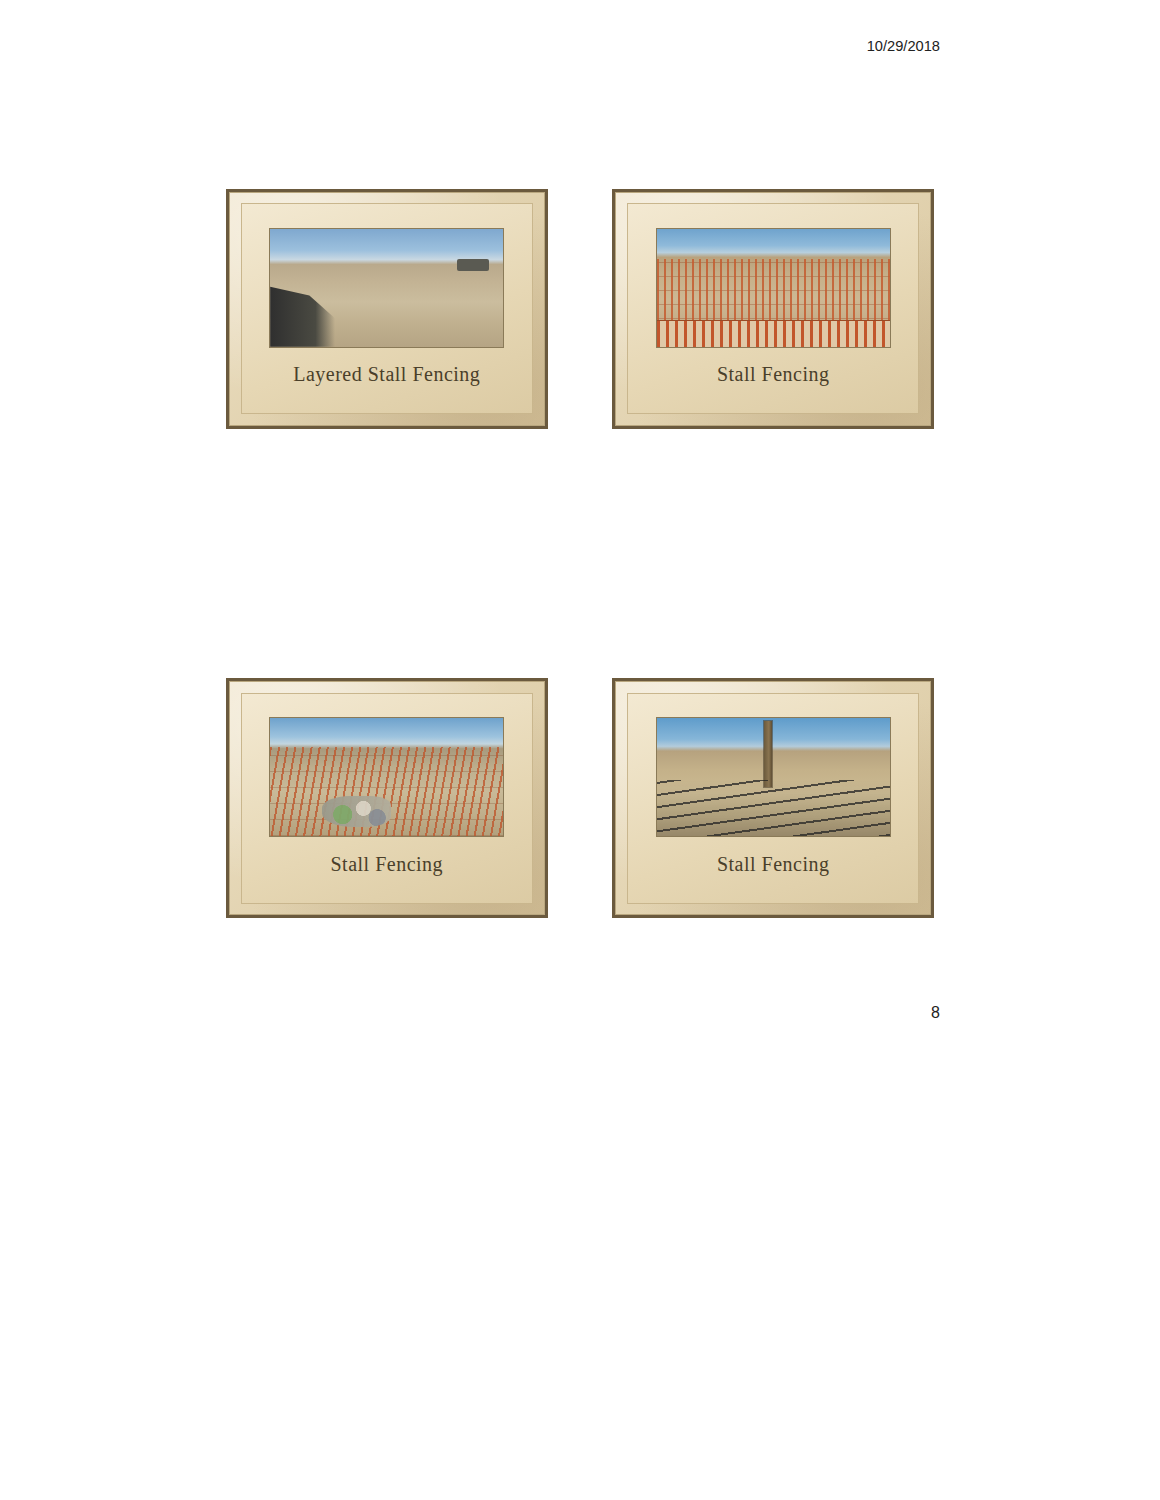10/29/2018
Layered Stall Fencing
Stall Fencing
Stall Fencing
Stall Fencing
8